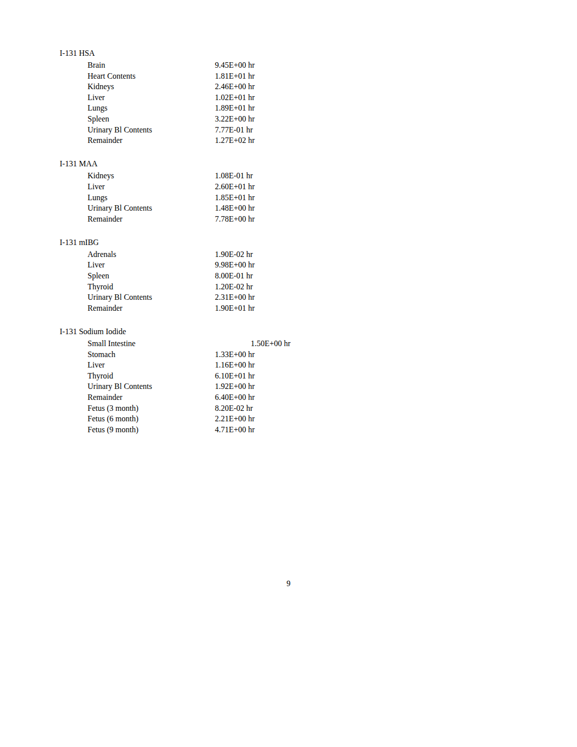I-131 HSA
| Brain | 9.45E+00 hr |
| Heart Contents | 1.81E+01 hr |
| Kidneys | 2.46E+00 hr |
| Liver | 1.02E+01 hr |
| Lungs | 1.89E+01 hr |
| Spleen | 3.22E+00 hr |
| Urinary Bl Contents | 7.77E-01 hr |
| Remainder | 1.27E+02 hr |
I-131 MAA
| Kidneys | 1.08E-01 hr |
| Liver | 2.60E+01 hr |
| Lungs | 1.85E+01 hr |
| Urinary Bl Contents | 1.48E+00 hr |
| Remainder | 7.78E+00 hr |
I-131 mIBG
| Adrenals | 1.90E-02 hr |
| Liver | 9.98E+00 hr |
| Spleen | 8.00E-01 hr |
| Thyroid | 1.20E-02 hr |
| Urinary Bl Contents | 2.31E+00 hr |
| Remainder | 1.90E+01 hr |
I-131 Sodium Iodide
| Small Intestine | 1.50E+00 hr |
| Stomach | 1.33E+00 hr |
| Liver | 1.16E+00 hr |
| Thyroid | 6.10E+01 hr |
| Urinary Bl Contents | 1.92E+00 hr |
| Remainder | 6.40E+00 hr |
| Fetus (3 month) | 8.20E-02 hr |
| Fetus (6 month) | 2.21E+00 hr |
| Fetus (9 month) | 4.71E+00 hr |
9